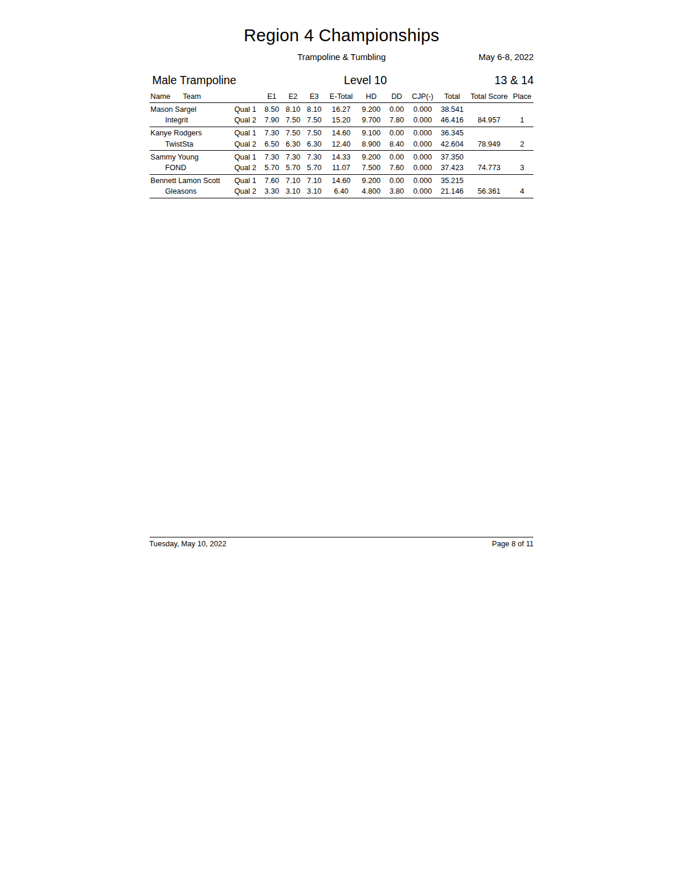Region 4 Championships
Trampoline & Tumbling May 6-8, 2022
Male Trampoline Level 10 13 & 14
| Name Team | | E1 | E2 | E3 | E-Total | HD | DD | CJP(-) | Total | Total Score | Place |
| --- | --- | --- | --- | --- | --- | --- | --- | --- | --- | --- | --- |
| Mason Sargel | Qual 1 | 8.50 | 8.10 | 8.10 | 16.27 | 9.200 | 0.00 | 0.000 | 38.541 | | |
| Integrit | Qual 2 | 7.90 | 7.50 | 7.50 | 15.20 | 9.700 | 7.80 | 0.000 | 46.416 | 84.957 | 1 |
| Kanye Rodgers | Qual 1 | 7.30 | 7.50 | 7.50 | 14.60 | 9.100 | 0.00 | 0.000 | 36.345 | | |
| TwistSta | Qual 2 | 6.50 | 6.30 | 6.30 | 12.40 | 8.900 | 8.40 | 0.000 | 42.604 | 78.949 | 2 |
| Sammy Young | Qual 1 | 7.30 | 7.30 | 7.30 | 14.33 | 9.200 | 0.00 | 0.000 | 37.350 | | |
| FOND | Qual 2 | 5.70 | 5.70 | 5.70 | 11.07 | 7.500 | 7.60 | 0.000 | 37.423 | 74.773 | 3 |
| Bennett Lamon Scott | Qual 1 | 7.60 | 7.10 | 7.10 | 14.60 | 9.200 | 0.00 | 0.000 | 35.215 | | |
| Gleasons | Qual 2 | 3.30 | 3.10 | 3.10 | 6.40 | 4.800 | 3.80 | 0.000 | 21.146 | 56.361 | 4 |
Tuesday, May 10, 2022 Page 8 of 11